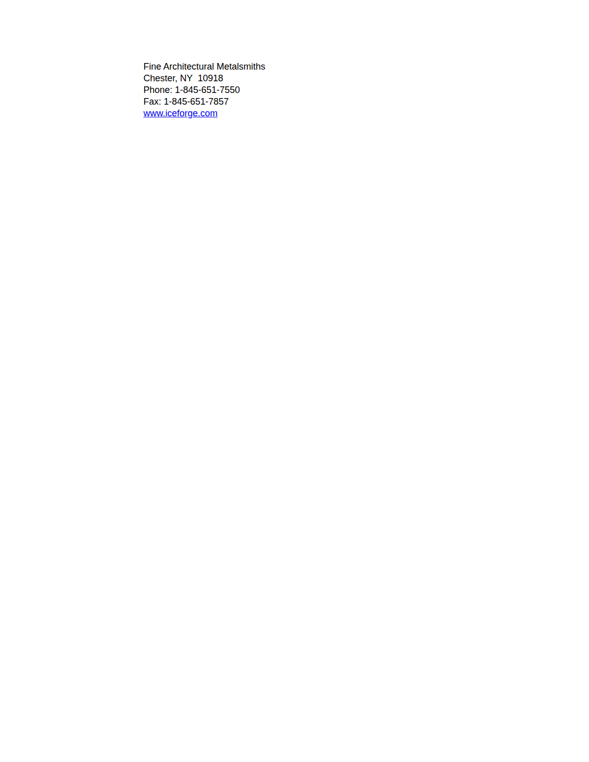Fine Architectural Metalsmiths
Chester, NY 10918
Phone: 1-845-651-7550
Fax: 1-845-651-7857
www.iceforge.com